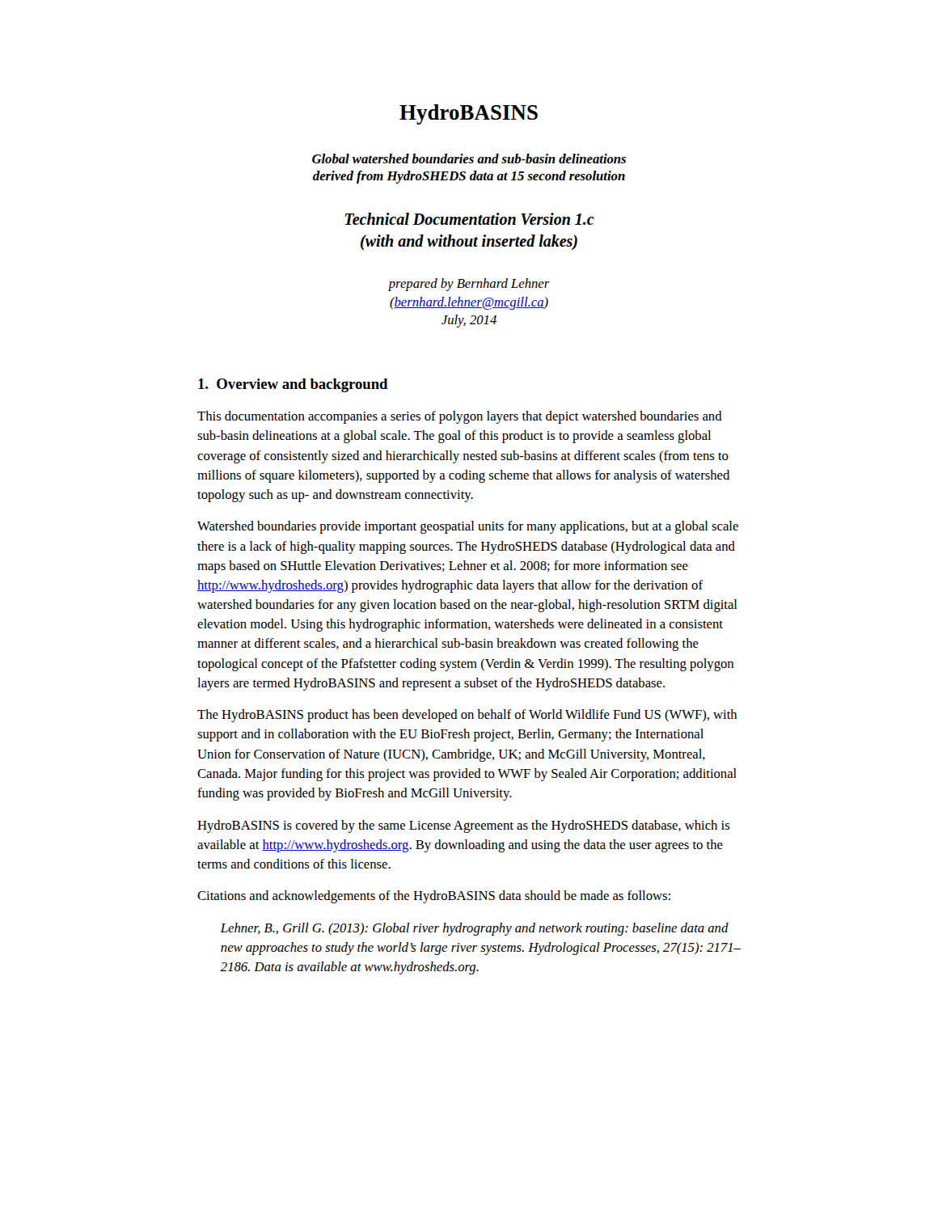HydroBASINS
Global watershed boundaries and sub-basin delineations
derived from HydroSHEDS data at 15 second resolution
Technical Documentation Version 1.c
(with and without inserted lakes)
prepared by Bernhard Lehner
(bernhard.lehner@mcgill.ca)
July, 2014
1. Overview and background
This documentation accompanies a series of polygon layers that depict watershed boundaries and sub-basin delineations at a global scale. The goal of this product is to provide a seamless global coverage of consistently sized and hierarchically nested sub-basins at different scales (from tens to millions of square kilometers), supported by a coding scheme that allows for analysis of watershed topology such as up- and downstream connectivity.
Watershed boundaries provide important geospatial units for many applications, but at a global scale there is a lack of high-quality mapping sources. The HydroSHEDS database (Hydrological data and maps based on SHuttle Elevation Derivatives; Lehner et al. 2008; for more information see http://www.hydrosheds.org) provides hydrographic data layers that allow for the derivation of watershed boundaries for any given location based on the near-global, high-resolution SRTM digital elevation model. Using this hydrographic information, watersheds were delineated in a consistent manner at different scales, and a hierarchical sub-basin breakdown was created following the topological concept of the Pfafstetter coding system (Verdin & Verdin 1999). The resulting polygon layers are termed HydroBASINS and represent a subset of the HydroSHEDS database.
The HydroBASINS product has been developed on behalf of World Wildlife Fund US (WWF), with support and in collaboration with the EU BioFresh project, Berlin, Germany; the International Union for Conservation of Nature (IUCN), Cambridge, UK; and McGill University, Montreal, Canada. Major funding for this project was provided to WWF by Sealed Air Corporation; additional funding was provided by BioFresh and McGill University.
HydroBASINS is covered by the same License Agreement as the HydroSHEDS database, which is available at http://www.hydrosheds.org. By downloading and using the data the user agrees to the terms and conditions of this license.
Citations and acknowledgements of the HydroBASINS data should be made as follows:
Lehner, B., Grill G. (2013): Global river hydrography and network routing: baseline data and new approaches to study the world’s large river systems. Hydrological Processes, 27(15): 2171–2186. Data is available at www.hydrosheds.org.